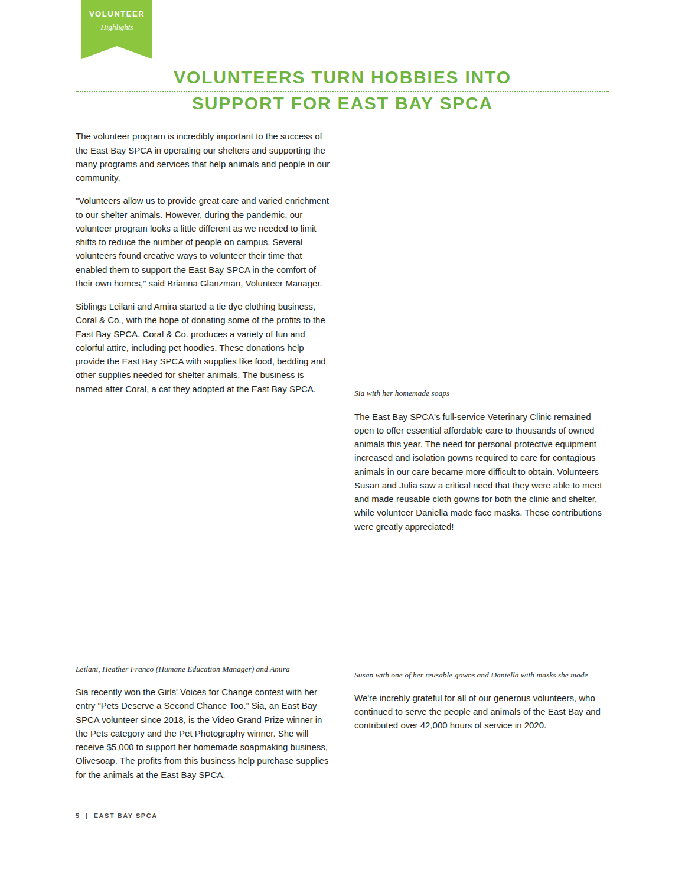Volunteer Highlights
Volunteers Turn Hobbies Into Support for East Bay SPCA
The volunteer program is incredibly important to the success of the East Bay SPCA in operating our shelters and supporting the many programs and services that help animals and people in our community.
"Volunteers allow us to provide great care and varied enrichment to our shelter animals. However, during the pandemic, our volunteer program looks a little different as we needed to limit shifts to reduce the number of people on campus. Several volunteers found creative ways to volunteer their time that enabled them to support the East Bay SPCA in the comfort of their own homes,” said Brianna Glanzman, Volunteer Manager.
Siblings Leilani and Amira started a tie dye clothing business, Coral & Co., with the hope of donating some of the profits to the East Bay SPCA. Coral & Co. produces a variety of fun and colorful attire, including pet hoodies. These donations help provide the East Bay SPCA with supplies like food, bedding and other supplies needed for shelter animals. The business is named after Coral, a cat they adopted at the East Bay SPCA.
Leilani, Heather Franco (Humane Education Manager) and Amira
Sia recently won the Girls' Voices for Change contest with her entry "Pets Deserve a Second Chance Too.” Sia, an East Bay SPCA volunteer since 2018, is the Video Grand Prize winner in the Pets category and the Pet Photography winner. She will receive $5,000 to support her homemade soapmaking business, Olivesoap. The profits from this business help purchase supplies for the animals at the East Bay SPCA.
Sia with her homemade soaps
The East Bay SPCA's full-service Veterinary Clinic remained open to offer essential affordable care to thousands of owned animals this year. The need for personal protective equipment increased and isolation gowns required to care for contagious animals in our care became more difficult to obtain. Volunteers Susan and Julia saw a critical need that they were able to meet and made reusable cloth gowns for both the clinic and shelter, while volunteer Daniella made face masks. These contributions were greatly appreciated!
Susan with one of her reusable gowns and Daniella with masks she made
We're increbly grateful for all of our generous volunteers, who continued to serve the people and animals of the East Bay and contributed over 42,000 hours of service in 2020.
5 | East Bay SPCA